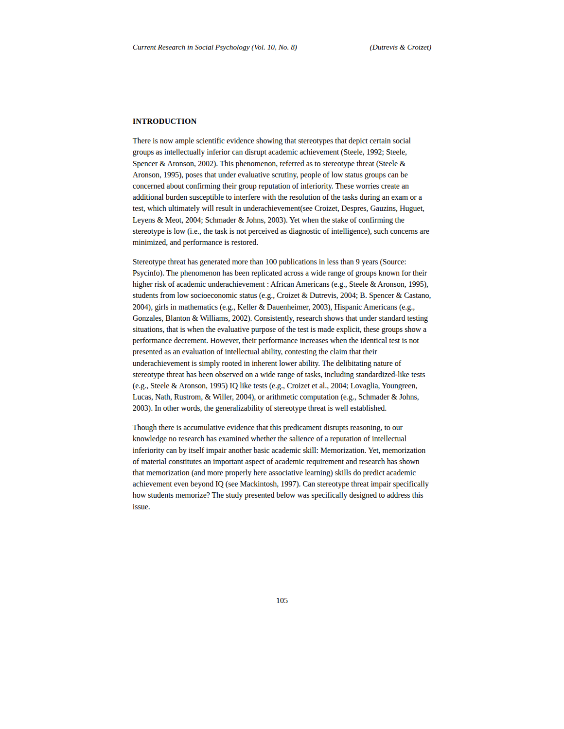Current Research in Social Psychology (Vol. 10, No. 8) (Dutrevis & Croizet)
INTRODUCTION
There is now ample scientific evidence showing that stereotypes that depict certain social groups as intellectually inferior can disrupt academic achievement (Steele, 1992; Steele, Spencer & Aronson, 2002). This phenomenon, referred as to stereotype threat (Steele & Aronson, 1995), poses that under evaluative scrutiny, people of low status groups can be concerned about confirming their group reputation of inferiority. These worries create an additional burden susceptible to interfere with the resolution of the tasks during an exam or a test, which ultimately will result in underachievement(see Croizet, Despres, Gauzins, Huguet, Leyens & Meot, 2004; Schmader & Johns, 2003). Yet when the stake of confirming the stereotype is low (i.e., the task is not perceived as diagnostic of intelligence), such concerns are minimized, and performance is restored.
Stereotype threat has generated more than 100 publications in less than 9 years (Source: Psycinfo). The phenomenon has been replicated across a wide range of groups known for their higher risk of academic underachievement : African Americans (e.g., Steele & Aronson, 1995), students from low socioeconomic status (e.g., Croizet & Dutrevis, 2004; B. Spencer & Castano, 2004), girls in mathematics (e.g., Keller & Dauenheimer, 2003), Hispanic Americans (e.g., Gonzales, Blanton & Williams, 2002). Consistently, research shows that under standard testing situations, that is when the evaluative purpose of the test is made explicit, these groups show a performance decrement. However, their performance increases when the identical test is not presented as an evaluation of intellectual ability, contesting the claim that their underachievement is simply rooted in inherent lower ability. The delibitating nature of stereotype threat has been observed on a wide range of tasks, including standardized-like tests (e.g., Steele & Aronson, 1995) IQ like tests (e.g., Croizet et al., 2004; Lovaglia, Youngreen, Lucas, Nath, Rustrom, & Willer, 2004), or arithmetic computation (e.g., Schmader & Johns, 2003). In other words, the generalizability of stereotype threat is well established.
Though there is accumulative evidence that this predicament disrupts reasoning, to our knowledge no research has examined whether the salience of a reputation of intellectual inferiority can by itself impair another basic academic skill: Memorization. Yet, memorization of material constitutes an important aspect of academic requirement and research has shown that memorization (and more properly here associative learning) skills do predict academic achievement even beyond IQ (see Mackintosh, 1997). Can stereotype threat impair specifically how students memorize? The study presented below was specifically designed to address this issue.
105